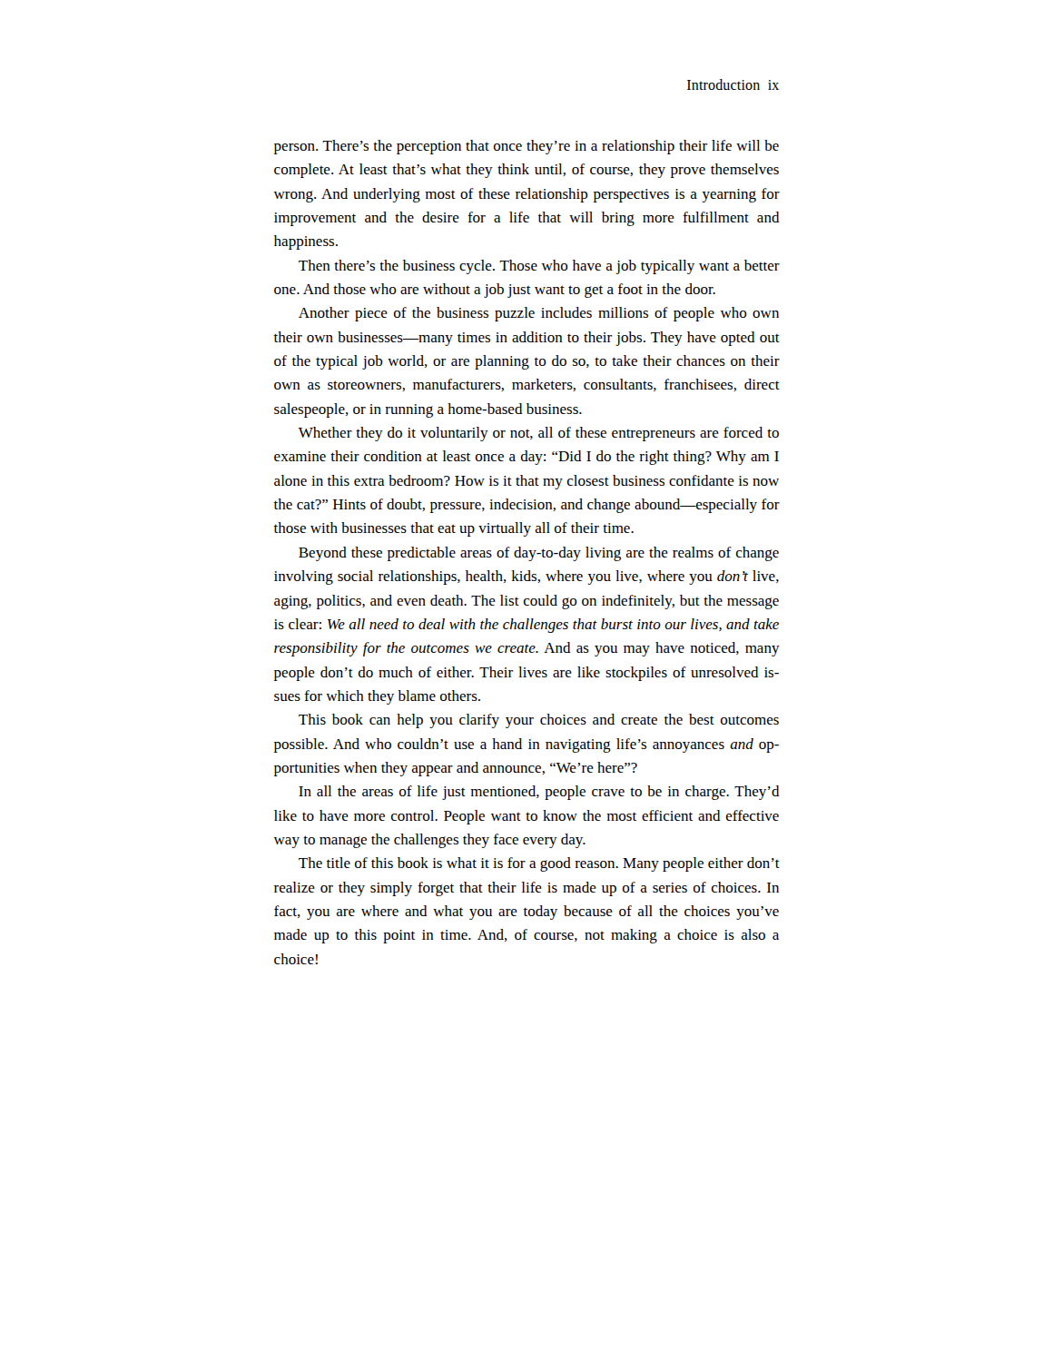Introduction ix
person. There’s the perception that once they’re in a relationship their life will be complete. At least that’s what they think until, of course, they prove themselves wrong. And underlying most of these relationship perspectives is a yearning for improvement and the desire for a life that will bring more fulfillment and happiness.
Then there’s the business cycle. Those who have a job typically want a better one. And those who are without a job just want to get a foot in the door.
Another piece of the business puzzle includes millions of people who own their own businesses—many times in addition to their jobs. They have opted out of the typical job world, or are planning to do so, to take their chances on their own as storeowners, manufacturers, marketers, consultants, franchisees, direct salespeople, or in running a home-based business.
Whether they do it voluntarily or not, all of these entrepreneurs are forced to examine their condition at least once a day: “Did I do the right thing? Why am I alone in this extra bedroom? How is it that my closest business confidante is now the cat?” Hints of doubt, pressure, indecision, and change abound—especially for those with businesses that eat up virtually all of their time.
Beyond these predictable areas of day-to-day living are the realms of change involving social relationships, health, kids, where you live, where you don’t live, aging, politics, and even death. The list could go on indefinitely, but the message is clear: We all need to deal with the challenges that burst into our lives, and take responsibility for the outcomes we create. And as you may have noticed, many people don’t do much of either. Their lives are like stockpiles of unresolved issues for which they blame others.
This book can help you clarify your choices and create the best outcomes possible. And who couldn’t use a hand in navigating life’s annoyances and opportunities when they appear and announce, “We’re here”?
In all the areas of life just mentioned, people crave to be in charge. They’d like to have more control. People want to know the most efficient and effective way to manage the challenges they face every day.
The title of this book is what it is for a good reason. Many people either don’t realize or they simply forget that their life is made up of a series of choices. In fact, you are where and what you are today because of all the choices you’ve made up to this point in time. And, of course, not making a choice is also a choice!